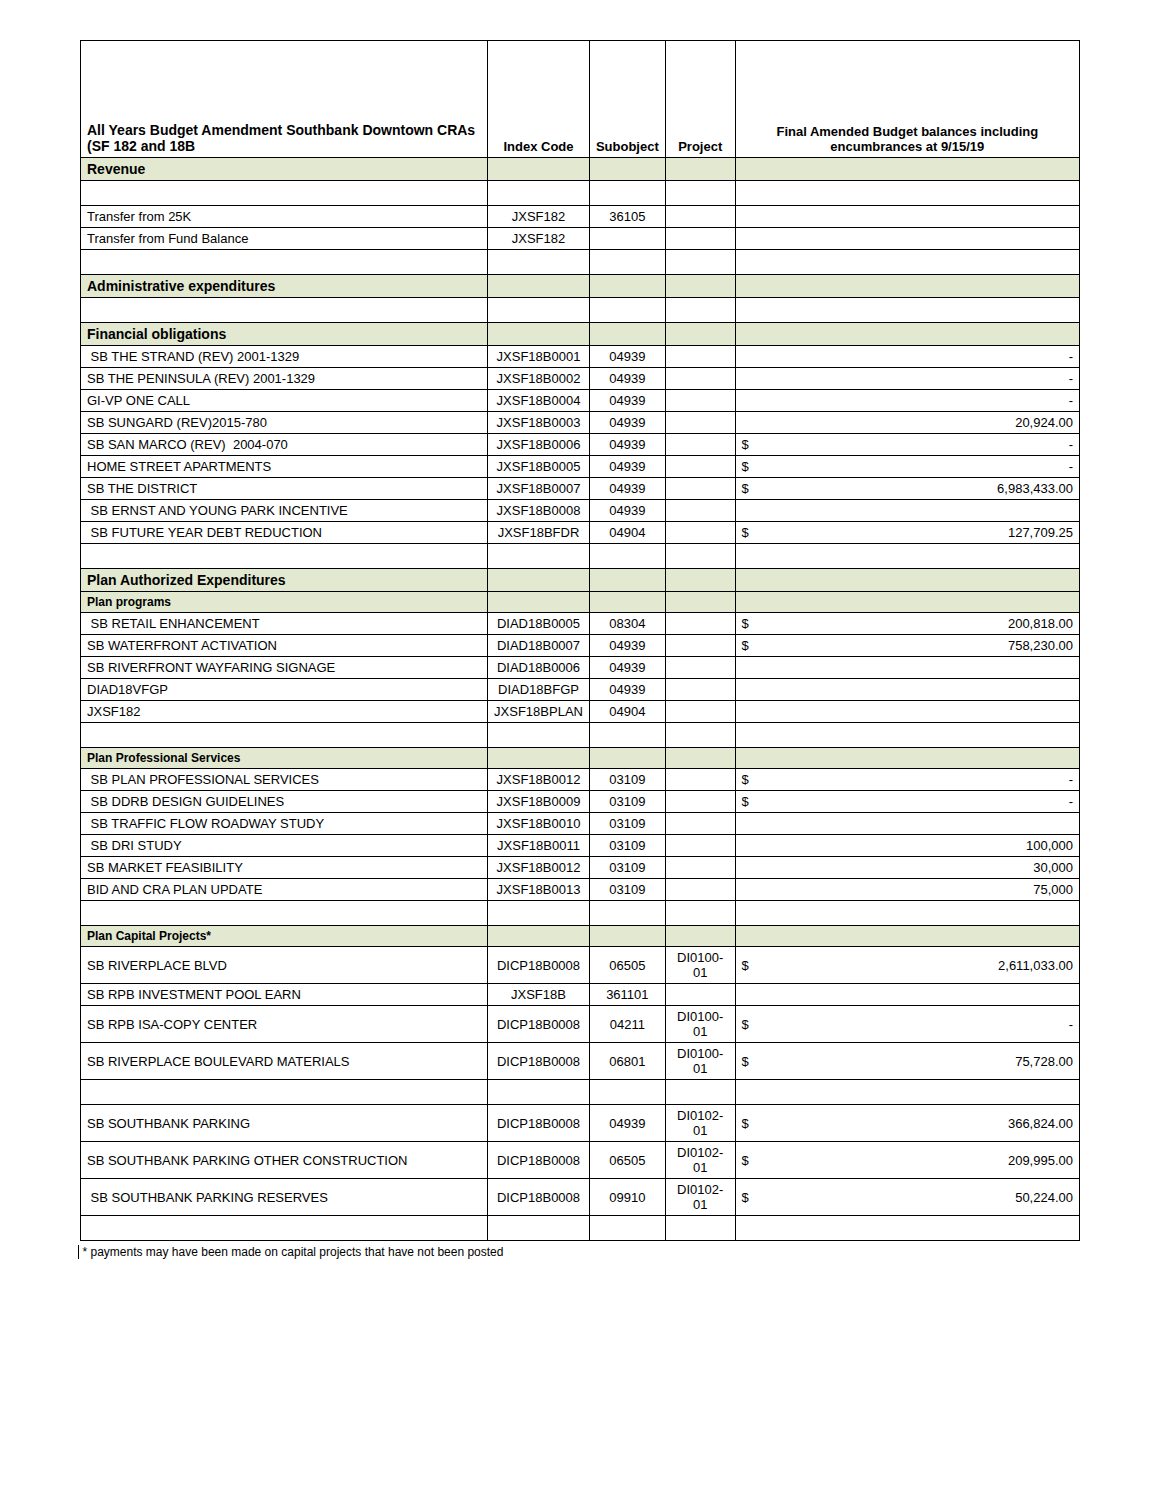| All Years Budget Amendment Southbank Downtown CRAs (SF 182 and 18B | Index Code | Subobject | Project | Final Amended Budget balances including encumbrances at 9/15/19 |
| --- | --- | --- | --- | --- |
| Revenue | | | | |
| Transfer from 25K | JXSF182 | 36105 | | |
| Transfer from Fund Balance | JXSF182 | | | |
| Administrative expenditures | | | | |
| Financial obligations | | | | |
| SB THE STRAND (REV) 2001-1329 | JXSF18B0001 | 04939 | | - |
| SB THE PENINSULA (REV) 2001-1329 | JXSF18B0002 | 04939 | | - |
| GI-VP ONE CALL | JXSF18B0004 | 04939 | | - |
| SB SUNGARD (REV)2015-780 | JXSF18B0003 | 04939 | | 20,924.00 |
| SB SAN MARCO (REV) 2004-070 | JXSF18B0006 | 04939 | | $ - |
| HOME STREET APARTMENTS | JXSF18B0005 | 04939 | | $ - |
| SB THE DISTRICT | JXSF18B0007 | 04939 | | $ 6,983,433.00 |
| SB ERNST AND YOUNG PARK INCENTIVE | JXSF18B0008 | 04939 | | |
| SB FUTURE YEAR DEBT REDUCTION | JXSF18BFDR | 04904 | | $ 127,709.25 |
| Plan Authorized Expenditures | | | | |
| Plan programs | | | | |
| SB RETAIL ENHANCEMENT | DIAD18B0005 | 08304 | | $ 200,818.00 |
| SB WATERFRONT ACTIVATION | DIAD18B0007 | 04939 | | $ 758,230.00 |
| SB RIVERFRONT WAYFARING SIGNAGE | DIAD18B0006 | 04939 | | |
| DIAD18VFGP | DIAD18BFGP | 04939 | | |
| JXSF182 | JXSF18BPLAN | 04904 | | |
| Plan Professional Services | | | | |
| SB PLAN PROFESSIONAL SERVICES | JXSF18B0012 | 03109 | | $ - |
| SB DDRB DESIGN GUIDELINES | JXSF18B0009 | 03109 | | $ - |
| SB TRAFFIC FLOW ROADWAY STUDY | JXSF18B0010 | 03109 | | |
| SB DRI STUDY | JXSF18B0011 | 03109 | | 100,000 |
| SB MARKET FEASIBILITY | JXSF18B0012 | 03109 | | 30,000 |
| BID AND CRA PLAN UPDATE | JXSF18B0013 | 03109 | | 75,000 |
| Plan Capital Projects* | | | | |
| SB RIVERPLACE BLVD | DICP18B0008 | 06505 | DI0100-01 | $ 2,611,033.00 |
| SB RPB INVESTMENT POOL EARN | JXSF18B | 361101 | | |
| SB RPB ISA-COPY CENTER | DICP18B0008 | 04211 | DI0100-01 | $ - |
| SB RIVERPLACE BOULEVARD MATERIALS | DICP18B0008 | 06801 | DI0100-01 | $ 75,728.00 |
| SB SOUTHBANK PARKING | DICP18B0008 | 04939 | DI0102-01 | $ 366,824.00 |
| SB SOUTHBANK PARKING OTHER CONSTRUCTION | DICP18B0008 | 06505 | DI0102-01 | $ 209,995.00 |
| SB SOUTHBANK PARKING RESERVES | DICP18B0008 | 09910 | DI0102-01 | $ 50,224.00 |
* payments may have been made on capital projects that have not been posted